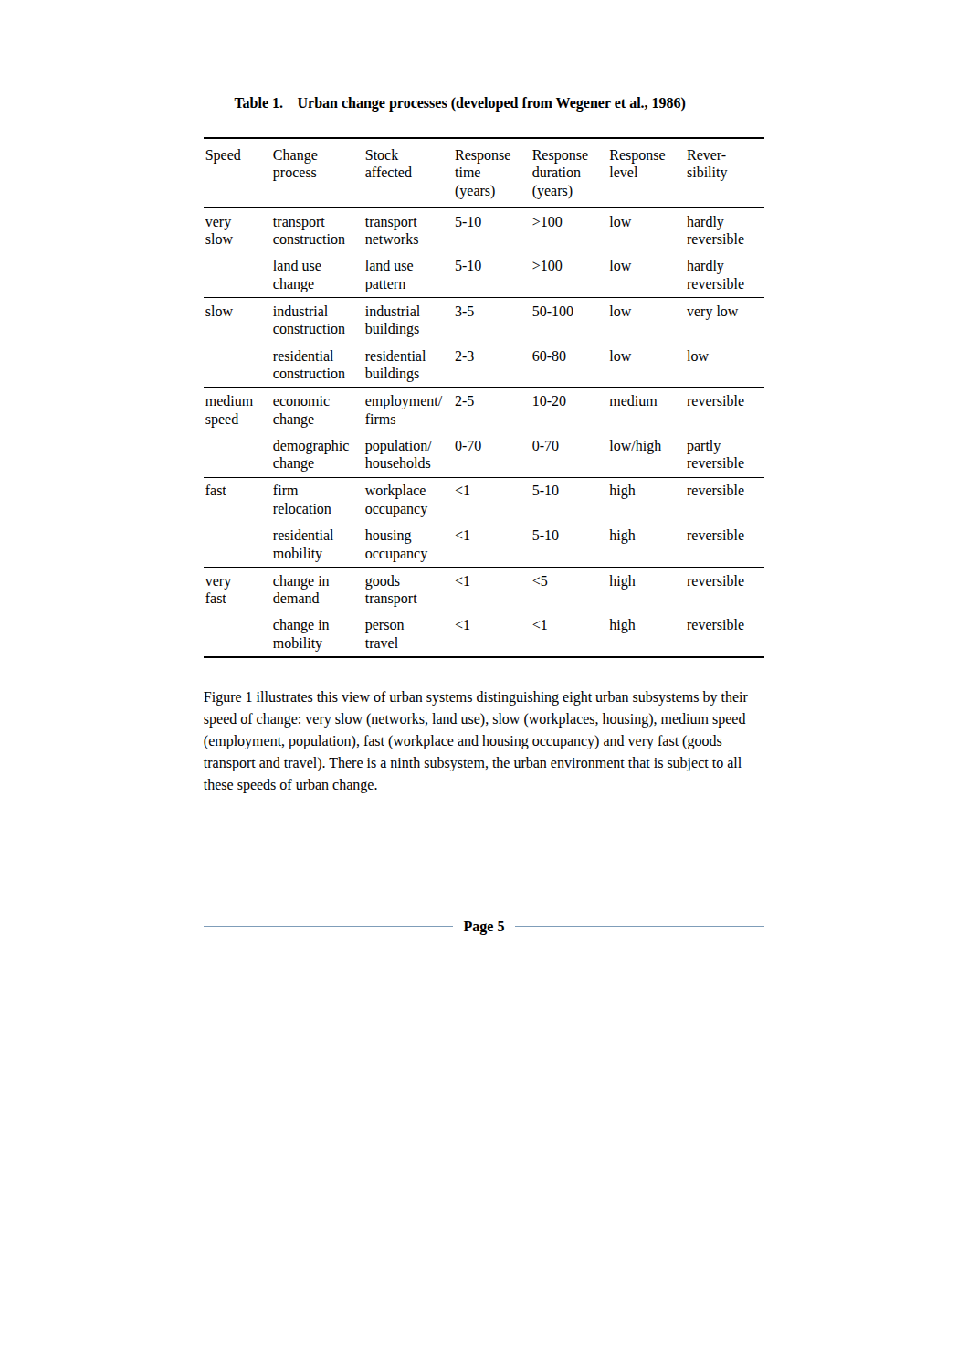Table 1. Urban change processes (developed from Wegener et al., 1986)
| Speed | Change process | Stock affected | Response time (years) | Response duration (years) | Response level | Rever- sibility |
| --- | --- | --- | --- | --- | --- | --- |
| very slow | transport construction | transport networks | 5-10 | >100 | low | hardly reversible |
| | land use change | land use pattern | 5-10 | >100 | low | hardly reversible |
| slow | industrial construction | industrial buildings | 3-5 | 50-100 | low | very low |
| | residential construction | residential buildings | 2-3 | 60-80 | low | low |
| medium speed | economic change | employment/ firms | 2-5 | 10-20 | medium | reversible |
| | demographic change | population/ households | 0-70 | 0-70 | low/high | partly reversible |
| fast | firm relocation | workplace occupancy | <1 | 5-10 | high | reversible |
| | residential mobility | housing occupancy | <1 | 5-10 | high | reversible |
| very fast | change in demand | goods transport | <1 | <5 | high | reversible |
| | change in mobility | person travel | <1 | <1 | high | reversible |
Figure 1 illustrates this view of urban systems distinguishing eight urban subsystems by their speed of change: very slow (networks, land use), slow (workplaces, housing), medium speed (employment, population), fast (workplace and housing occupancy) and very fast (goods transport and travel). There is a ninth subsystem, the urban environment that is subject to all these speeds of urban change.
Page 5